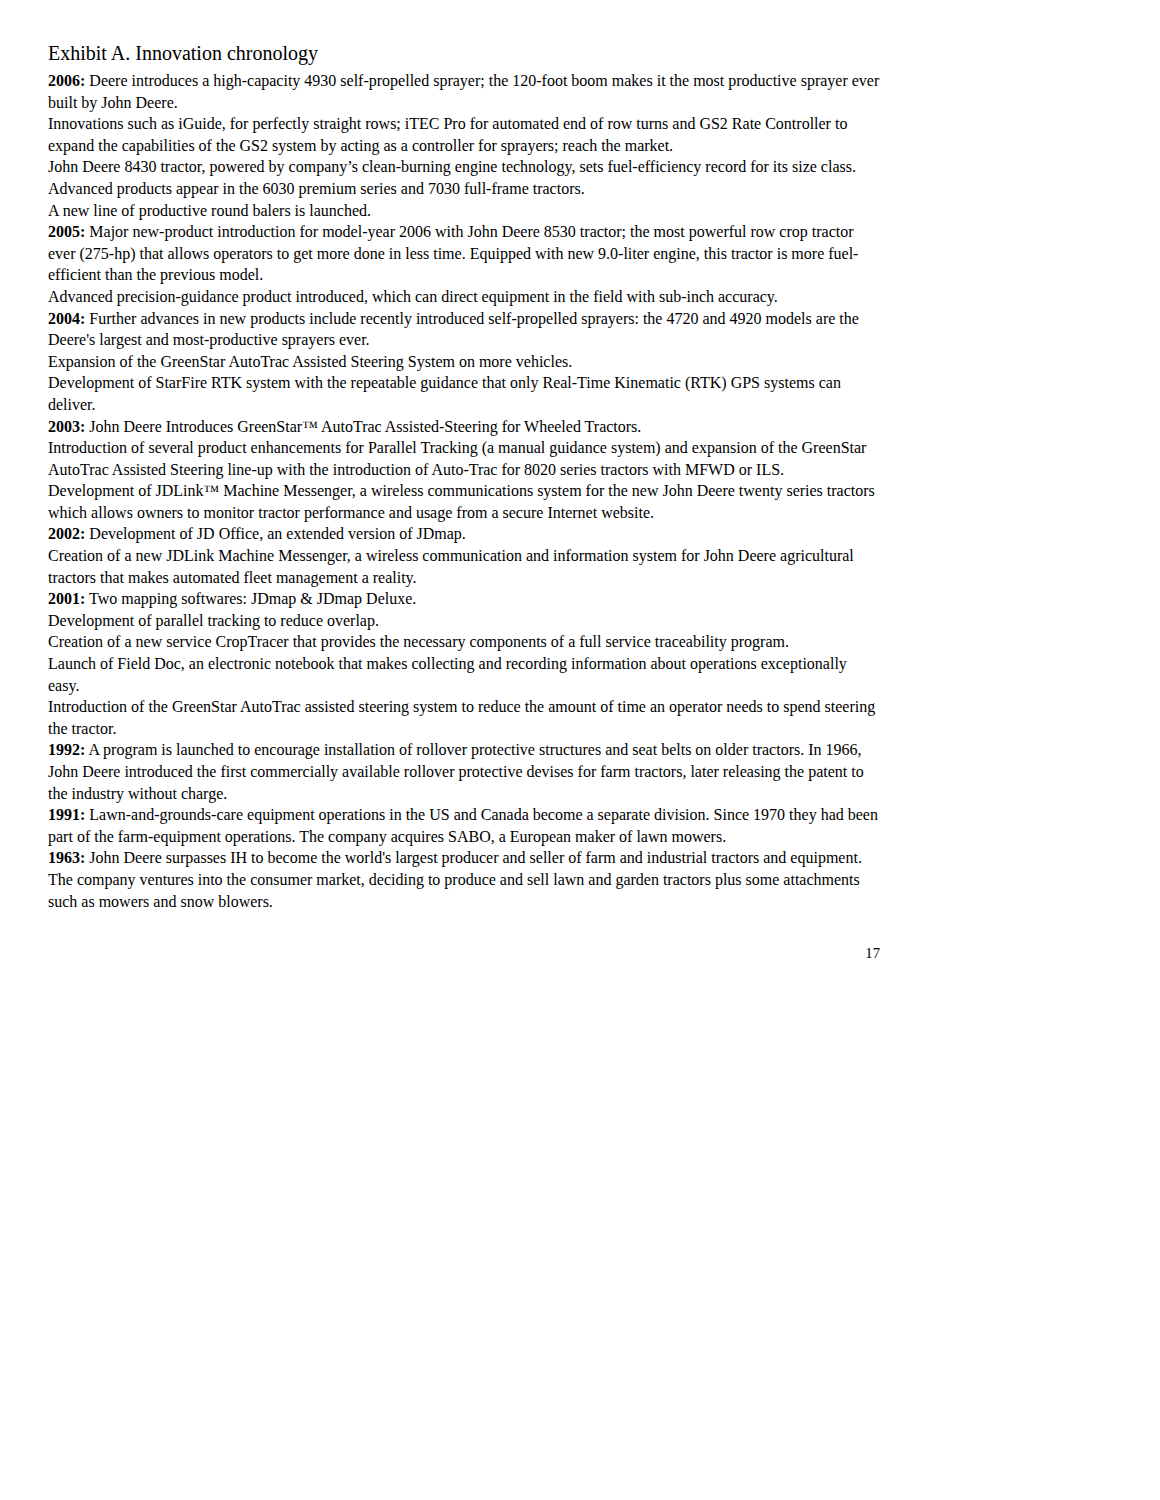Exhibit A. Innovation chronology
2006: Deere introduces a high-capacity 4930 self-propelled sprayer; the 120-foot boom makes it the most productive sprayer ever built by John Deere.
Innovations such as iGuide, for perfectly straight rows; iTEC Pro for automated end of row turns and GS2 Rate Controller to expand the capabilities of the GS2 system by acting as a controller for sprayers; reach the market.
John Deere 8430 tractor, powered by company’s clean-burning engine technology, sets fuel-efficiency record for its size class. Advanced products appear in the 6030 premium series and 7030 full-frame tractors.
A new line of productive round balers is launched.
2005: Major new-product introduction for model-year 2006 with John Deere 8530 tractor; the most powerful row crop tractor ever (275-hp) that allows operators to get more done in less time. Equipped with new 9.0-liter engine, this tractor is more fuel-efficient than the previous model.
Advanced precision-guidance product introduced, which can direct equipment in the field with sub-inch accuracy.
2004: Further advances in new products include recently introduced self-propelled sprayers: the 4720 and 4920 models are the Deere's largest and most-productive sprayers ever.
Expansion of the GreenStar AutoTrac Assisted Steering System on more vehicles.
Development of StarFire RTK system with the repeatable guidance that only Real-Time Kinematic (RTK) GPS systems can deliver.
2003: John Deere Introduces GreenStar™ AutoTrac Assisted-Steering for Wheeled Tractors.
Introduction of several product enhancements for Parallel Tracking (a manual guidance system) and expansion of the GreenStar AutoTrac Assisted Steering line-up with the introduction of Auto-Trac for 8020 series tractors with MFWD or ILS.
Development of JDLink™ Machine Messenger, a wireless communications system for the new John Deere twenty series tractors which allows owners to monitor tractor performance and usage from a secure Internet website.
2002: Development of JD Office, an extended version of JDmap.
Creation of a new JDLink Machine Messenger, a wireless communication and information system for John Deere agricultural tractors that makes automated fleet management a reality.
2001: Two mapping softwares: JDmap & JDmap Deluxe.
Development of parallel tracking to reduce overlap.
Creation of a new service CropTracer that provides the necessary components of a full service traceability program.
Launch of Field Doc, an electronic notebook that makes collecting and recording information about operations exceptionally easy.
Introduction of the GreenStar AutoTrac assisted steering system to reduce the amount of time an operator needs to spend steering the tractor.
1992: A program is launched to encourage installation of rollover protective structures and seat belts on older tractors. In 1966, John Deere introduced the first commercially available rollover protective devises for farm tractors, later releasing the patent to the industry without charge.
1991: Lawn-and-grounds-care equipment operations in the US and Canada become a separate division. Since 1970 they had been part of the farm-equipment operations. The company acquires SABO, a European maker of lawn mowers.
1963: John Deere surpasses IH to become the world's largest producer and seller of farm and industrial tractors and equipment. The company ventures into the consumer market, deciding to produce and sell lawn and garden tractors plus some attachments such as mowers and snow blowers.
17